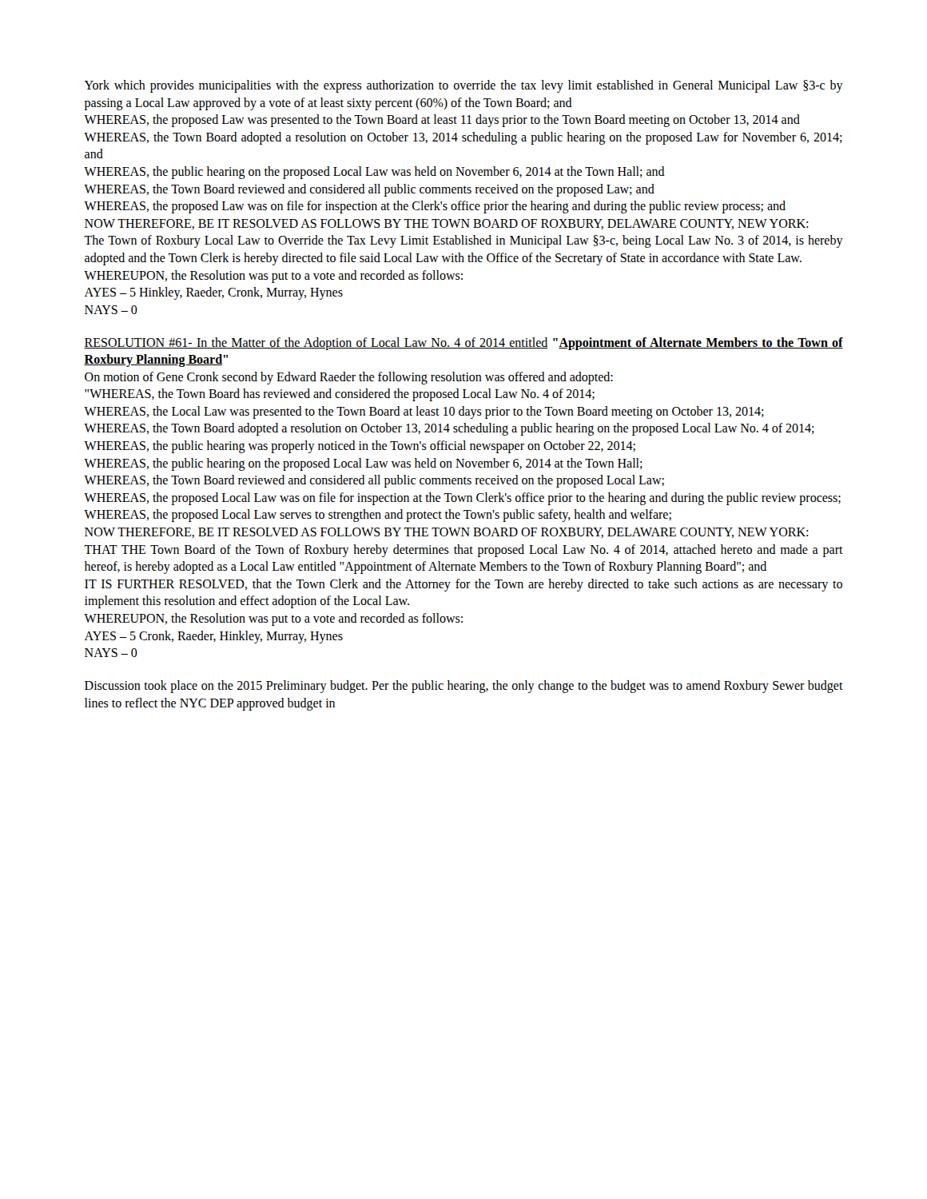York which provides municipalities with the express authorization to override the tax levy limit established in General Municipal Law §3-c by passing a Local Law approved by a vote of at least sixty percent (60%) of the Town Board; and
WHEREAS, the proposed Law was presented to the Town Board at least 11 days prior to the Town Board meeting on October 13, 2014 and
WHEREAS, the Town Board adopted a resolution on October 13, 2014 scheduling a public hearing on the proposed Law for November 6, 2014; and
WHEREAS, the public hearing on the proposed Local Law was held on November 6, 2014 at the Town Hall; and
WHEREAS, the Town Board reviewed and considered all public comments received on the proposed Law; and
WHEREAS, the proposed Law was on file for inspection at the Clerk's office prior the hearing and during the public review process; and
NOW THEREFORE, BE IT RESOLVED AS FOLLOWS BY THE TOWN BOARD OF ROXBURY, DELAWARE COUNTY, NEW YORK:
The Town of Roxbury Local Law to Override the Tax Levy Limit Established in Municipal Law §3-c, being Local Law No. 3 of 2014, is hereby adopted and the Town Clerk is hereby directed to file said Local Law with the Office of the Secretary of State in accordance with State Law.
WHEREUPON, the Resolution was put to a vote and recorded as follows:
AYES – 5 Hinkley, Raeder, Cronk, Murray, Hynes
NAYS – 0
RESOLUTION #61- In the Matter of the Adoption of Local Law No. 4 of 2014 entitled "Appointment of Alternate Members to the Town of Roxbury Planning Board"
On motion of Gene Cronk second by Edward Raeder the following resolution was offered and adopted:
"WHEREAS, the Town Board has reviewed and considered the proposed Local Law No. 4 of 2014;
WHEREAS, the Local Law was presented to the Town Board at least 10 days prior to the Town Board meeting on October 13, 2014;
WHEREAS, the Town Board adopted a resolution on October 13, 2014 scheduling a public hearing on the proposed Local Law No. 4 of 2014;
WHEREAS, the public hearing was properly noticed in the Town's official newspaper on October 22, 2014;
WHEREAS, the public hearing on the proposed Local Law was held on November 6, 2014 at the Town Hall;
WHEREAS, the Town Board reviewed and considered all public comments received on the proposed Local Law;
WHEREAS, the proposed Local Law was on file for inspection at the Town Clerk's office prior to the hearing and during the public review process;
WHEREAS, the proposed Local Law serves to strengthen and protect the Town's public safety, health and welfare;
NOW THEREFORE, BE IT RESOLVED AS FOLLOWS BY THE TOWN BOARD OF ROXBURY, DELAWARE COUNTY, NEW YORK:
THAT THE Town Board of the Town of Roxbury hereby determines that proposed Local Law No. 4 of 2014, attached hereto and made a part hereof, is hereby adopted as a Local Law entitled "Appointment of Alternate Members to the Town of Roxbury Planning Board"; and
IT IS FURTHER RESOLVED, that the Town Clerk and the Attorney for the Town are hereby directed to take such actions as are necessary to implement this resolution and effect adoption of the Local Law.
WHEREUPON, the Resolution was put to a vote and recorded as follows:
AYES – 5 Cronk, Raeder, Hinkley, Murray, Hynes
NAYS – 0
Discussion took place on the 2015 Preliminary budget. Per the public hearing, the only change to the budget was to amend Roxbury Sewer budget lines to reflect the NYC DEP approved budget in